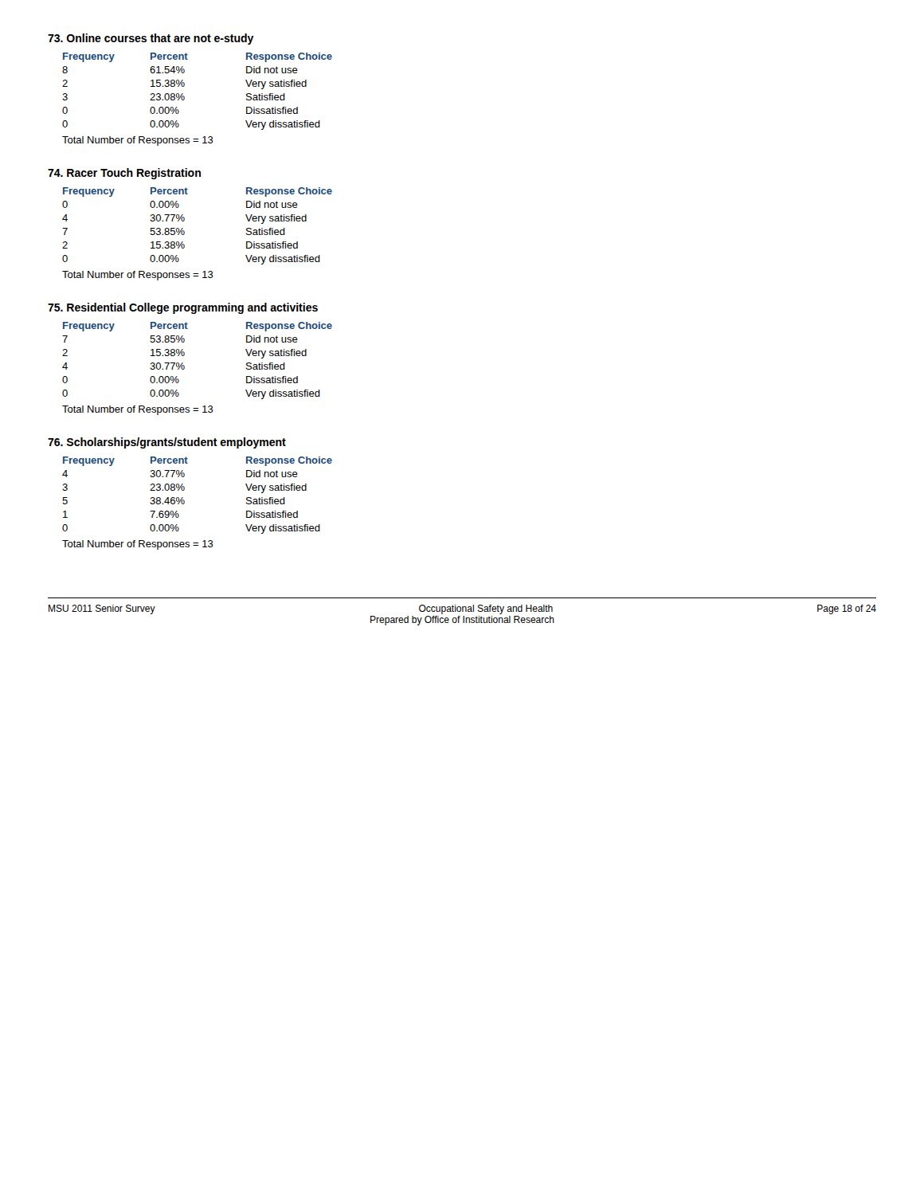73. Online courses that are not e-study
| Frequency | Percent | Response Choice |
| --- | --- | --- |
| 8 | 61.54% | Did not use |
| 2 | 15.38% | Very satisfied |
| 3 | 23.08% | Satisfied |
| 0 | 0.00% | Dissatisfied |
| 0 | 0.00% | Very dissatisfied |
Total Number of Responses = 13
74. Racer Touch Registration
| Frequency | Percent | Response Choice |
| --- | --- | --- |
| 0 | 0.00% | Did not use |
| 4 | 30.77% | Very satisfied |
| 7 | 53.85% | Satisfied |
| 2 | 15.38% | Dissatisfied |
| 0 | 0.00% | Very dissatisfied |
Total Number of Responses = 13
75. Residential College programming and activities
| Frequency | Percent | Response Choice |
| --- | --- | --- |
| 7 | 53.85% | Did not use |
| 2 | 15.38% | Very satisfied |
| 4 | 30.77% | Satisfied |
| 0 | 0.00% | Dissatisfied |
| 0 | 0.00% | Very dissatisfied |
Total Number of Responses = 13
76. Scholarships/grants/student employment
| Frequency | Percent | Response Choice |
| --- | --- | --- |
| 4 | 30.77% | Did not use |
| 3 | 23.08% | Very satisfied |
| 5 | 38.46% | Satisfied |
| 1 | 7.69% | Dissatisfied |
| 0 | 0.00% | Very dissatisfied |
Total Number of Responses = 13
MSU 2011 Senior Survey
Occupational Safety and Health
Page 18 of 24
Prepared by Office of Institutional Research